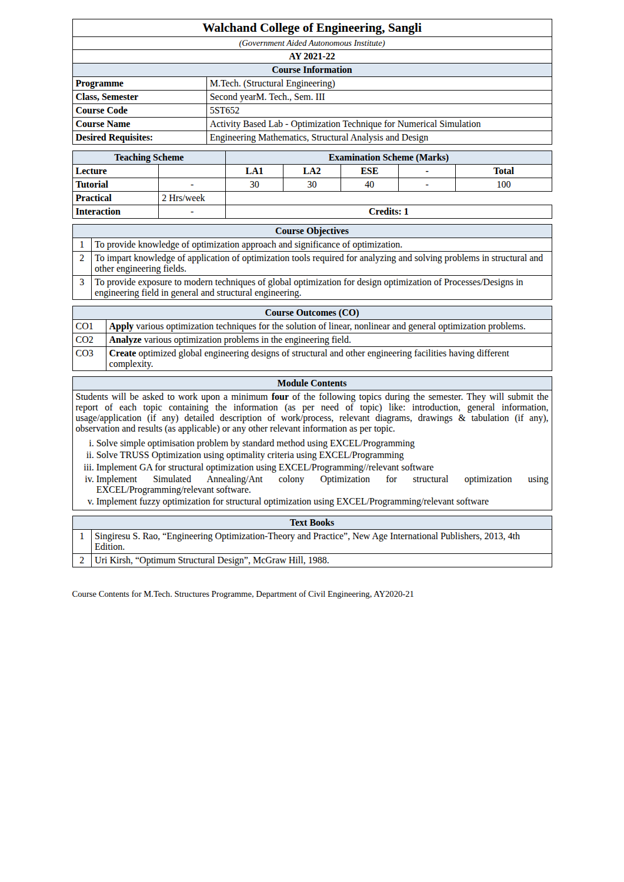| Walchand College of Engineering, Sangli |
| (Government Aided Autonomous Institute) |
| AY 2021-22 |
| Course Information |
| Programme | M.Tech. (Structural Engineering) |
| Class, Semester | Second yearM. Tech., Sem. III |
| Course Code | 5ST652 |
| Course Name | Activity Based Lab - Optimization Technique for Numerical Simulation |
| Desired Requisites: | Engineering Mathematics, Structural Analysis and Design |
| Teaching Scheme | Examination Scheme (Marks) |
| Lecture | | LA1 | LA2 | ESE | - | Total |
| Tutorial | - | 30 | 30 | 40 | - | 100 |
| Practical | 2 Hrs/week | |
| Interaction | - | Credits: 1 |
| Course Objectives |
| 1 | To provide knowledge of optimization approach and significance of optimization. |
| 2 | To impart knowledge of application of optimization tools required for analyzing and solving problems in structural and other engineering fields. |
| 3 | To provide exposure to modern techniques of global optimization for design optimization of Processes/Designs in engineering field in general and structural engineering. |
| Course Outcomes (CO) |
| CO1 | Apply various optimization techniques for the solution of linear, nonlinear and general optimization problems. |
| CO2 | Analyze various optimization problems in the engineering field. |
| CO3 | Create optimized global engineering designs of structural and other engineering facilities having different complexity. |
| Module Contents |
| Students will be asked to work upon a minimum four of the following topics during the semester. They will submit the report of each topic containing the information (as per need of topic) like: introduction, general information, usage/application (if any) detailed description of work/process, relevant diagrams, drawings & tabulation (if any), observation and results (as applicable) or any other relevant information as per topic. Solve simple optimisation problem by standard method using EXCEL/Programming Solve TRUSS Optimization using optimality criteria using EXCEL/Programming Implement GA for structural optimization using EXCEL/Programming//relevant software Implement Simulated Annealing/Ant colony Optimization for structural optimization using EXCEL/Programming/relevant software. Implement fuzzy optimization for structural optimization using EXCEL/Programming/relevant software |
| Text Books |
| 1 | Singiresu S. Rao, “Engineering Optimization-Theory and Practice”, New Age International Publishers, 2013, 4th Edition. |
| 2 | Uri Kirsh, “Optimum Structural Design”, McGraw Hill, 1988. |
Course Contents for M.Tech. Structures Programme, Department of Civil Engineering, AY2020-21